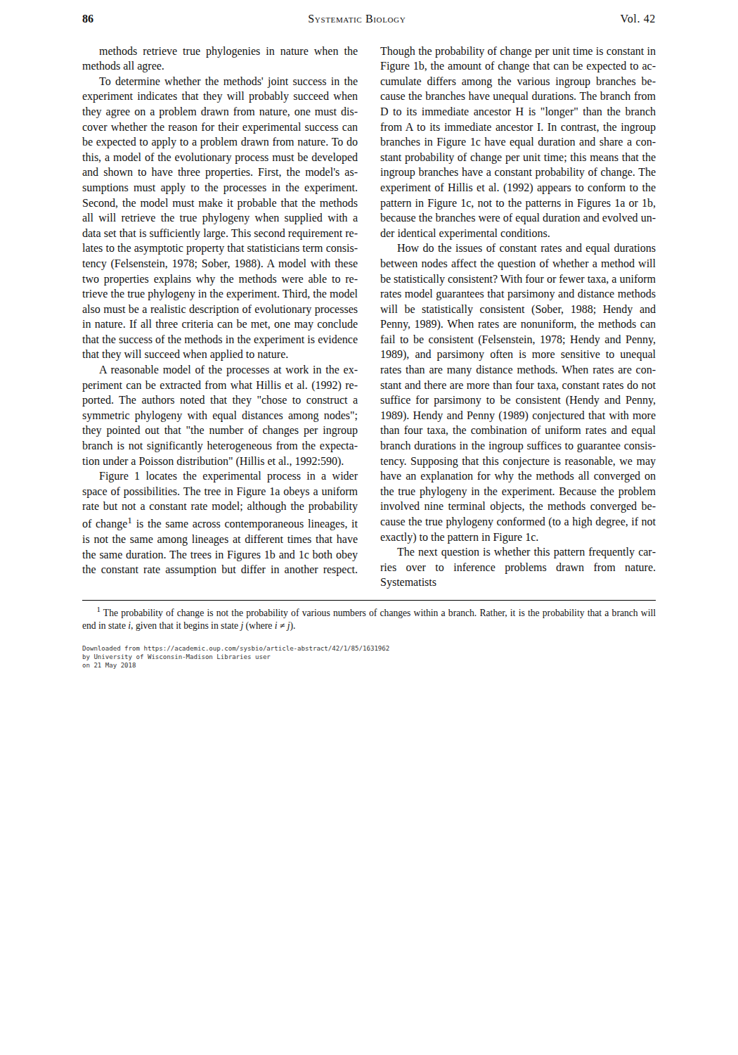86 Systematic Biology Vol. 42
methods retrieve true phylogenies in nature when the methods all agree.
To determine whether the methods' joint success in the experiment indicates that they will probably succeed when they agree on a problem drawn from nature, one must discover whether the reason for their experimental success can be expected to apply to a problem drawn from nature. To do this, a model of the evolutionary process must be developed and shown to have three properties. First, the model's assumptions must apply to the processes in the experiment. Second, the model must make it probable that the methods all will retrieve the true phylogeny when supplied with a data set that is sufficiently large. This second requirement relates to the asymptotic property that statisticians term consistency (Felsenstein, 1978; Sober, 1988). A model with these two properties explains why the methods were able to retrieve the true phylogeny in the experiment. Third, the model also must be a realistic description of evolutionary processes in nature. If all three criteria can be met, one may conclude that the success of the methods in the experiment is evidence that they will succeed when applied to nature.
A reasonable model of the processes at work in the experiment can be extracted from what Hillis et al. (1992) reported. The authors noted that they "chose to construct a symmetric phylogeny with equal distances among nodes"; they pointed out that "the number of changes per ingroup branch is not significantly heterogeneous from the expectation under a Poisson distribution" (Hillis et al., 1992:590).
Figure 1 locates the experimental process in a wider space of possibilities. The tree in Figure 1a obeys a uniform rate but not a constant rate model; although the probability of change1 is the same across contemporaneous lineages, it is not the same among lineages at different times that have the same duration. The trees in Figures 1b and 1c both obey the constant rate assumption but differ in another respect. Though the probability of change per unit time is constant in Figure 1b, the amount of change that can be expected to accumulate differs among the various ingroup branches because the branches have unequal durations. The branch from D to its immediate ancestor H is "longer" than the branch from A to its immediate ancestor I. In contrast, the ingroup branches in Figure 1c have equal duration and share a constant probability of change per unit time; this means that the ingroup branches have a constant probability of change. The experiment of Hillis et al. (1992) appears to conform to the pattern in Figure 1c, not to the patterns in Figures 1a or 1b, because the branches were of equal duration and evolved under identical experimental conditions.
How do the issues of constant rates and equal durations between nodes affect the question of whether a method will be statistically consistent? With four or fewer taxa, a uniform rates model guarantees that parsimony and distance methods will be statistically consistent (Sober, 1988; Hendy and Penny, 1989). When rates are nonuniform, the methods can fail to be consistent (Felsenstein, 1978; Hendy and Penny, 1989), and parsimony often is more sensitive to unequal rates than are many distance methods. When rates are constant and there are more than four taxa, constant rates do not suffice for parsimony to be consistent (Hendy and Penny, 1989). Hendy and Penny (1989) conjectured that with more than four taxa, the combination of uniform rates and equal branch durations in the ingroup suffices to guarantee consistency. Supposing that this conjecture is reasonable, we may have an explanation for why the methods all converged on the true phylogeny in the experiment. Because the problem involved nine terminal objects, the methods converged because the true phylogeny conformed (to a high degree, if not exactly) to the pattern in Figure 1c.
The next question is whether this pattern frequently carries over to inference problems drawn from nature. Systematists
1 The probability of change is not the probability of various numbers of changes within a branch. Rather, it is the probability that a branch will end in state i, given that it begins in state j (where i ≠ j).
Downloaded from https://academic.oup.com/sysbio/article-abstract/42/1/85/1631962
by University of Wisconsin-Madison Libraries user
on 21 May 2018